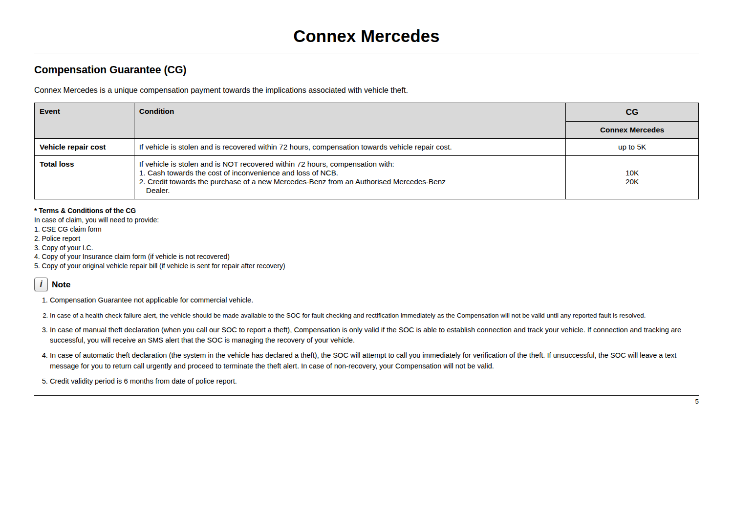Connex Mercedes
Compensation Guarantee (CG)
Connex Mercedes is a unique compensation payment towards the implications associated with vehicle theft.
| Event | Condition | CG |
| --- | --- | --- |
| Connex Mercedes |
| Vehicle repair cost | If vehicle is stolen and is recovered within 72 hours, compensation towards vehicle repair cost. | up to 5K |
| Total loss | If vehicle is stolen and is NOT recovered within 72 hours, compensation with: 1. Cash towards the cost of inconvenience and loss of NCB. 2. Credit towards the purchase of a new Mercedes-Benz from an Authorised Mercedes-Benz Dealer. | 10K 20K |
* Terms & Conditions of the CG
In case of claim, you will need to provide:
1. CSE CG claim form
2. Police report
3. Copy of your I.C.
4. Copy of your Insurance claim form (if vehicle is not recovered)
5. Copy of your original vehicle repair bill (if vehicle is sent for repair after recovery)
i Note
Compensation Guarantee not applicable for commercial vehicle.
In case of a health check failure alert, the vehicle should be made available to the SOC for fault checking and rectification immediately as the Compensation will not be valid until any reported fault is resolved.
In case of manual theft declaration (when you call our SOC to report a theft), Compensation is only valid if the SOC is able to establish connection and track your vehicle. If connection and tracking are successful, you will receive an SMS alert that the SOC is managing the recovery of your vehicle.
In case of automatic theft declaration (the system in the vehicle has declared a theft), the SOC will attempt to call you immediately for verification of the theft. If unsuccessful, the SOC will leave a text message for you to return call urgently and proceed to terminate the theft alert. In case of non-recovery, your Compensation will not be valid.
Credit validity period is 6 months from date of police report.
5